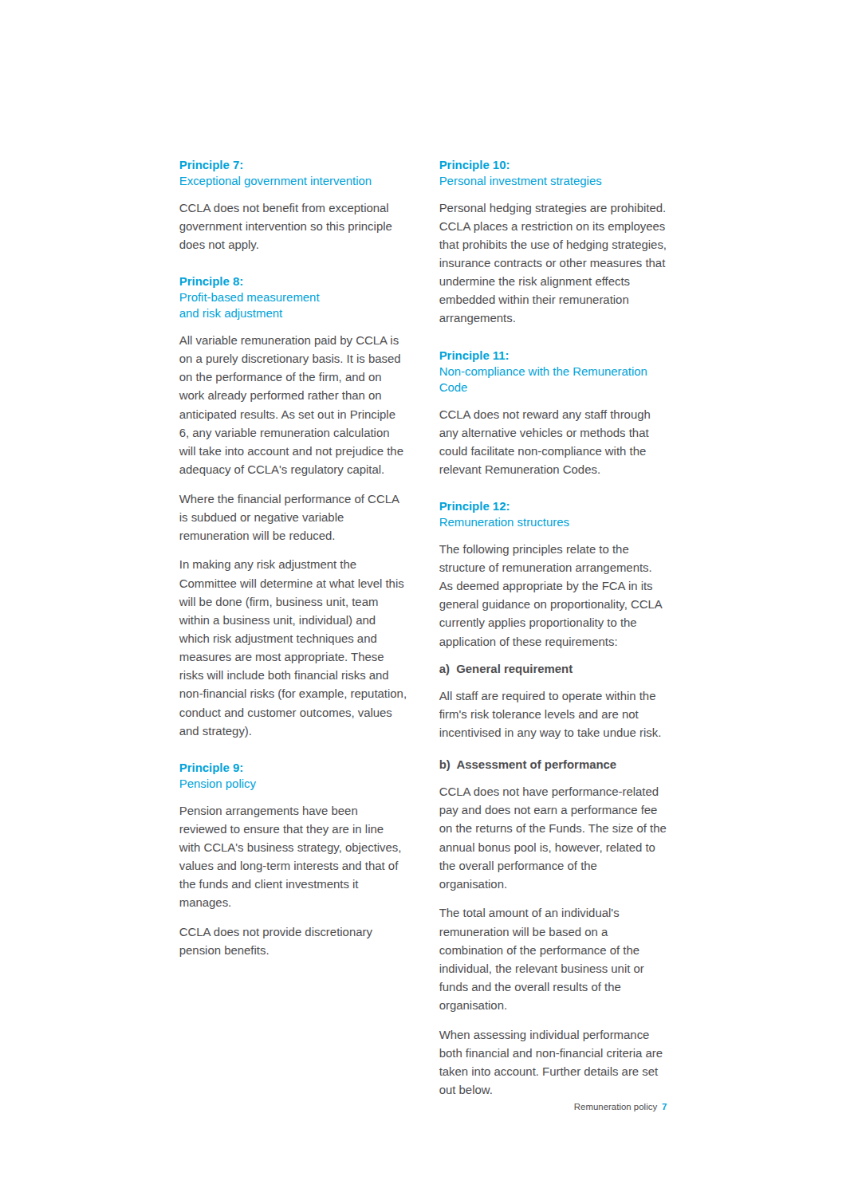Principle 7:Exceptional government intervention
CCLA does not benefit from exceptional government intervention so this principle does not apply.
Principle 8:Profit-based measurement
and risk adjustment
All variable remuneration paid by CCLA is on a purely discretionary basis. It is based on the performance of the firm, and on work already performed rather than on anticipated results. As set out in Principle 6, any variable remuneration calculation will take into account and not prejudice the adequacy of CCLA's regulatory capital.
Where the financial performance of CCLA is subdued or negative variable remuneration will be reduced.
In making any risk adjustment the Committee will determine at what level this will be done (firm, business unit, team within a business unit, individual) and which risk adjustment techniques and measures are most appropriate. These risks will include both financial risks and non-financial risks (for example, reputation, conduct and customer outcomes, values and strategy).
Principle 9:Pension policy
Pension arrangements have been reviewed to ensure that they are in line with CCLA's business strategy, objectives, values and long-term interests and that of the funds and client investments it manages.
CCLA does not provide discretionary pension benefits.
Principle 10:Personal investment strategies
Personal hedging strategies are prohibited. CCLA places a restriction on its employees that prohibits the use of hedging strategies, insurance contracts or other measures that undermine the risk alignment effects embedded within their remuneration arrangements.
Principle 11:Non-compliance with the Remuneration Code
CCLA does not reward any staff through any alternative vehicles or methods that could facilitate non-compliance with the relevant Remuneration Codes.
Principle 12:Remuneration structures
The following principles relate to the structure of remuneration arrangements. As deemed appropriate by the FCA in its general guidance on proportionality, CCLA currently applies proportionality to the application of these requirements:
a) General requirement
All staff are required to operate within the firm's risk tolerance levels and are not incentivised in any way to take undue risk.
b) Assessment of performance
CCLA does not have performance-related pay and does not earn a performance fee on the returns of the Funds. The size of the annual bonus pool is, however, related to the overall performance of the organisation.
The total amount of an individual's remuneration will be based on a combination of the performance of the individual, the relevant business unit or funds and the overall results of the organisation.
When assessing individual performance both financial and non-financial criteria are taken into account. Further details are set out below.
Remuneration policy7